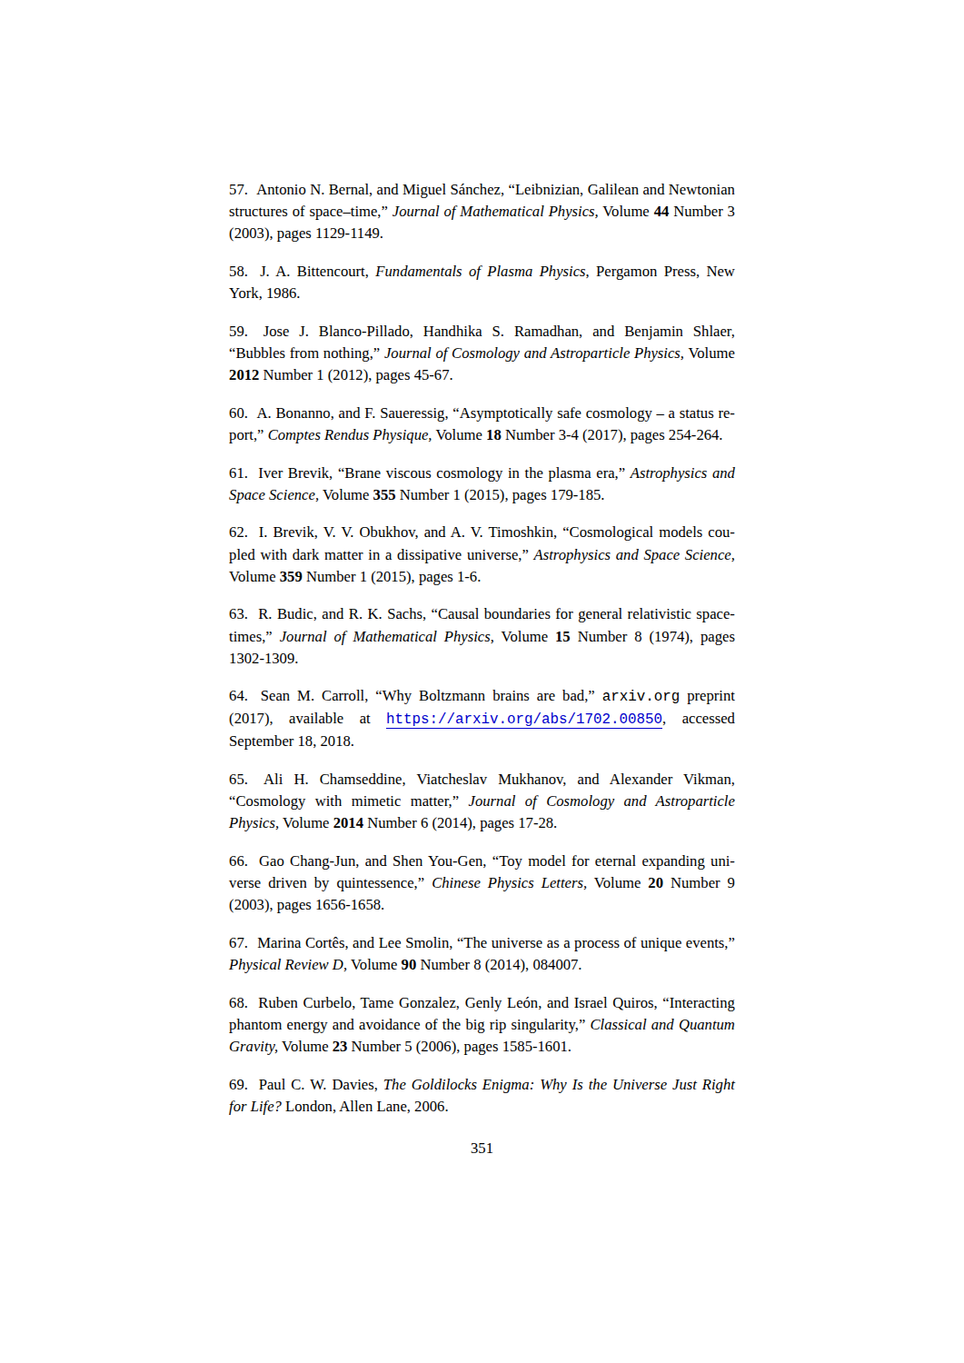57. Antonio N. Bernal, and Miguel Sánchez, “Leibnizian, Galilean and Newtonian structures of space–time,” Journal of Mathematical Physics, Volume 44 Number 3 (2003), pages 1129-1149.
58. J. A. Bittencourt, Fundamentals of Plasma Physics, Pergamon Press, New York, 1986.
59. Jose J. Blanco-Pillado, Handhika S. Ramadhan, and Benjamin Shlaer, “Bubbles from nothing,” Journal of Cosmology and Astroparticle Physics, Volume 2012 Number 1 (2012), pages 45-67.
60. A. Bonanno, and F. Saueressig, “Asymptotically safe cosmology – a status report,” Comptes Rendus Physique, Volume 18 Number 3-4 (2017), pages 254-264.
61. Iver Brevik, “Brane viscous cosmology in the plasma era,” Astrophysics and Space Science, Volume 355 Number 1 (2015), pages 179-185.
62. I. Brevik, V. V. Obukhov, and A. V. Timoshkin, “Cosmological models coupled with dark matter in a dissipative universe,” Astrophysics and Space Science, Volume 359 Number 1 (2015), pages 1-6.
63. R. Budic, and R. K. Sachs, “Causal boundaries for general relativistic space-times,” Journal of Mathematical Physics, Volume 15 Number 8 (1974), pages 1302-1309.
64. Sean M. Carroll, “Why Boltzmann brains are bad,” arxiv.org preprint (2017), available at https://arxiv.org/abs/1702.00850, accessed September 18, 2018.
65. Ali H. Chamseddine, Viatcheslav Mukhanov, and Alexander Vikman, “Cosmology with mimetic matter,” Journal of Cosmology and Astroparticle Physics, Volume 2014 Number 6 (2014), pages 17-28.
66. Gao Chang-Jun, and Shen You-Gen, “Toy model for eternal expanding universe driven by quintessence,” Chinese Physics Letters, Volume 20 Number 9 (2003), pages 1656-1658.
67. Marina Cortês, and Lee Smolin, “The universe as a process of unique events,” Physical Review D, Volume 90 Number 8 (2014), 084007.
68. Ruben Curbelo, Tame Gonzalez, Genly León, and Israel Quiros, “Interacting phantom energy and avoidance of the big rip singularity,” Classical and Quantum Gravity, Volume 23 Number 5 (2006), pages 1585-1601.
69. Paul C. W. Davies, The Goldilocks Enigma: Why Is the Universe Just Right for Life? London, Allen Lane, 2006.
351